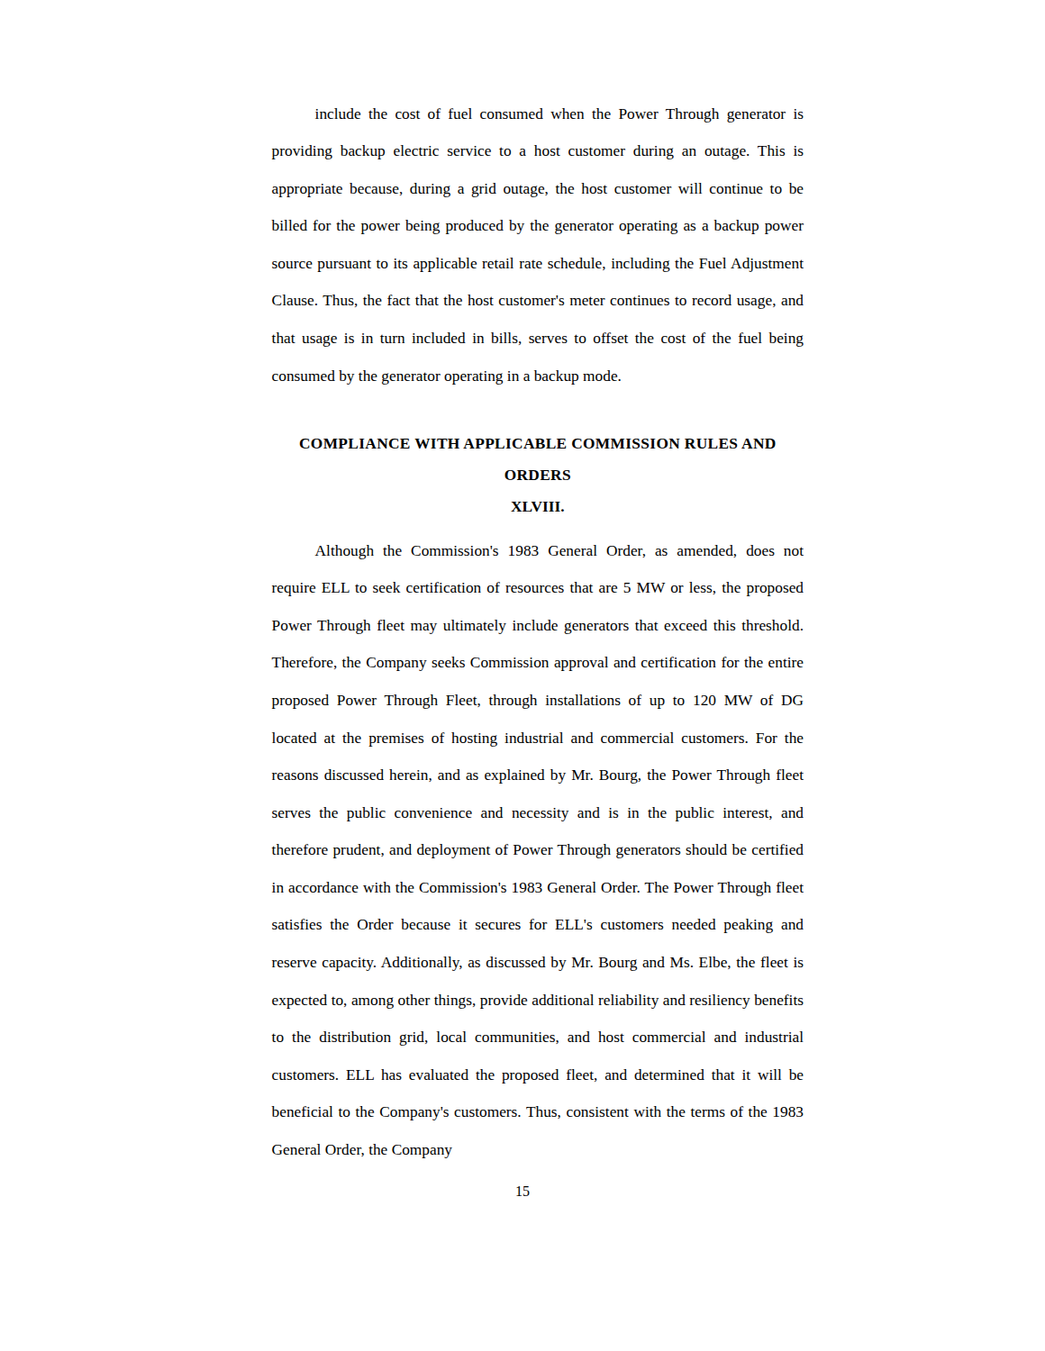include the cost of fuel consumed when the Power Through generator is providing backup electric service to a host customer during an outage. This is appropriate because, during a grid outage, the host customer will continue to be billed for the power being produced by the generator operating as a backup power source pursuant to its applicable retail rate schedule, including the Fuel Adjustment Clause. Thus, the fact that the host customer's meter continues to record usage, and that usage is in turn included in bills, serves to offset the cost of the fuel being consumed by the generator operating in a backup mode.
COMPLIANCE WITH APPLICABLE COMMISSION RULES AND ORDERS
XLVIII.
Although the Commission's 1983 General Order, as amended, does not require ELL to seek certification of resources that are 5 MW or less, the proposed Power Through fleet may ultimately include generators that exceed this threshold. Therefore, the Company seeks Commission approval and certification for the entire proposed Power Through Fleet, through installations of up to 120 MW of DG located at the premises of hosting industrial and commercial customers. For the reasons discussed herein, and as explained by Mr. Bourg, the Power Through fleet serves the public convenience and necessity and is in the public interest, and therefore prudent, and deployment of Power Through generators should be certified in accordance with the Commission's 1983 General Order. The Power Through fleet satisfies the Order because it secures for ELL's customers needed peaking and reserve capacity. Additionally, as discussed by Mr. Bourg and Ms. Elbe, the fleet is expected to, among other things, provide additional reliability and resiliency benefits to the distribution grid, local communities, and host commercial and industrial customers. ELL has evaluated the proposed fleet, and determined that it will be beneficial to the Company's customers. Thus, consistent with the terms of the 1983 General Order, the Company
15